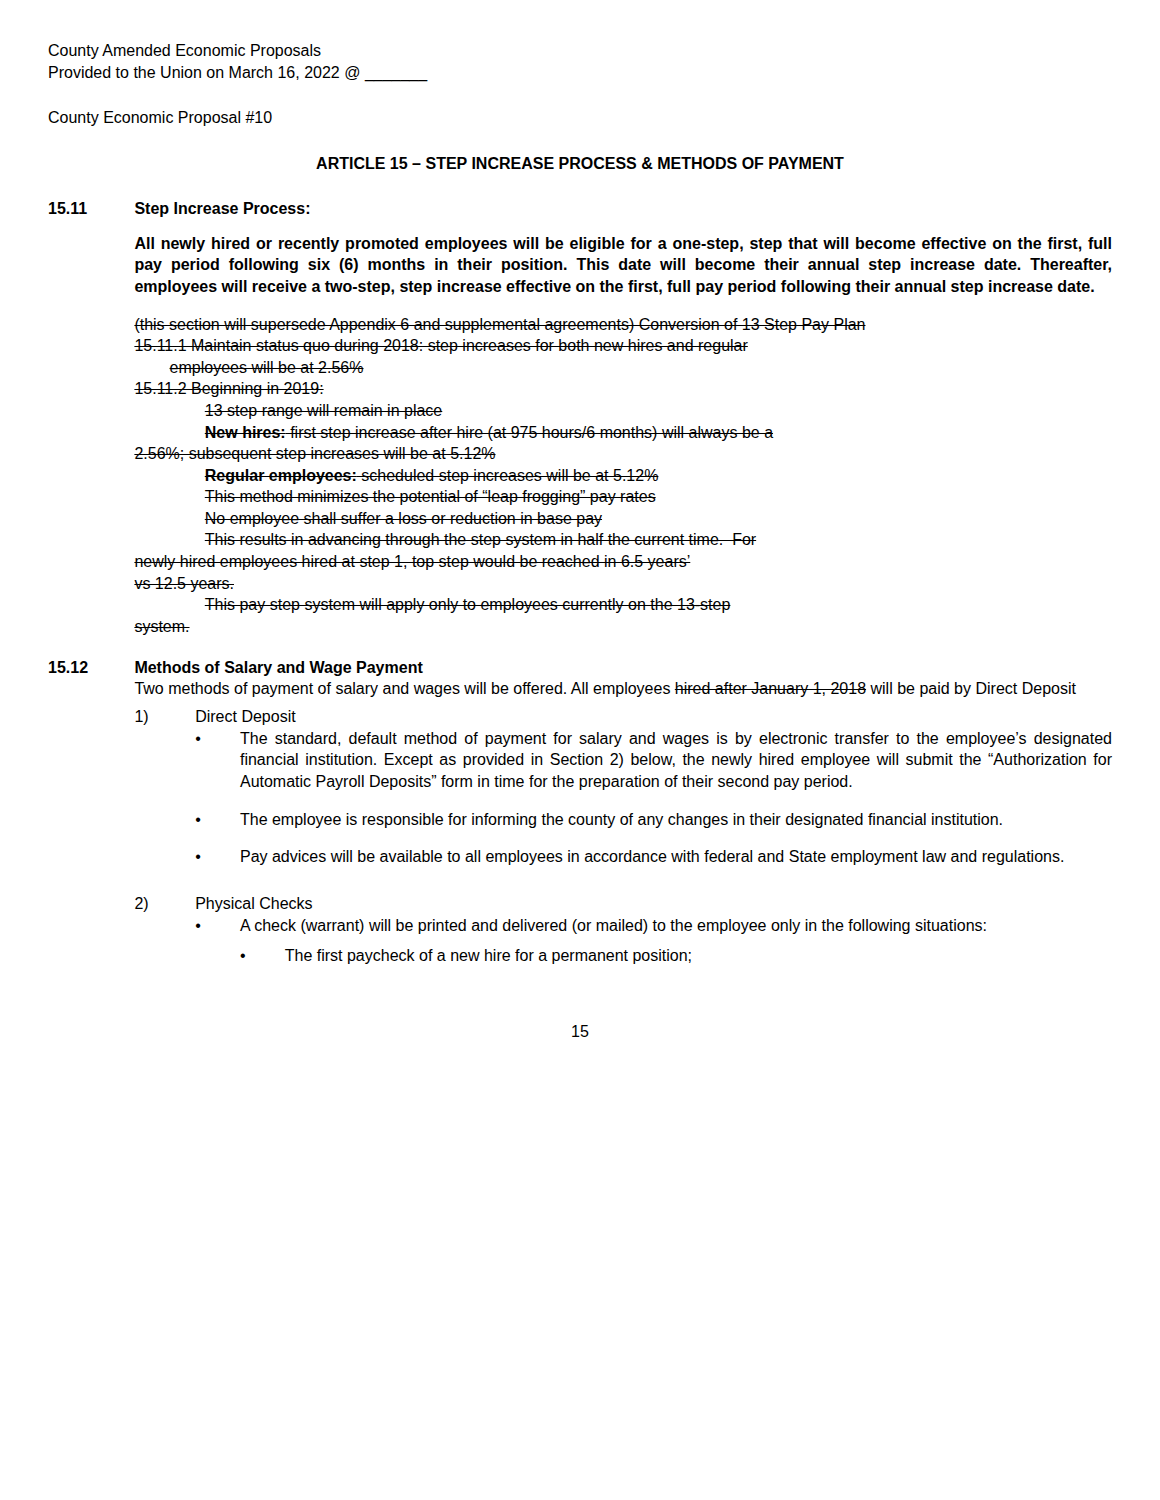County Amended Economic Proposals
Provided to the Union on March 16, 2022 @ _______
County Economic Proposal #10
ARTICLE 15 – STEP INCREASE PROCESS & METHODS OF PAYMENT
15.11 Step Increase Process:
All newly hired or recently promoted employees will be eligible for a one-step, step that will become effective on the first, full pay period following six (6) months in their position. This date will become their annual step increase date. Thereafter, employees will receive a two-step, step increase effective on the first, full pay period following their annual step increase date.
(this section will supersede Appendix 6 and supplemental agreements) Conversion of 13 Step Pay Plan
15.11.1 Maintain status quo during 2018: step increases for both new hires and regular
employees will be at 2.56%
15.11.2 Beginning in 2019:
13 step range will remain in place
New hires: first step increase after hire (at 975 hours/6 months) will always be a
2.56%; subsequent step increases will be at 5.12%
Regular employees: scheduled step increases will be at 5.12%
This method minimizes the potential of “leap frogging” pay rates
No employee shall suffer a loss or reduction in base pay
This results in advancing through the step system in half the current time. For
newly hired employees hired at step 1, top step would be reached in 6.5 years’
vs 12.5 years.
This pay step system will apply only to employees currently on the 13-step
system.
15.12 Methods of Salary and Wage Payment
Two methods of payment of salary and wages will be offered. All employees hired after January 1, 2018 will be paid by Direct Deposit
1)
Direct Deposit
• The standard, default method of payment for salary and wages is by electronic transfer to the employee’s designated financial institution. Except as provided in Section 2) below, the newly hired employee will submit the “Authorization for Automatic Payroll Deposits” form in time for the preparation of their second pay period.
• The employee is responsible for informing the county of any changes in their designated financial institution.
• Pay advices will be available to all employees in accordance with federal and State employment law and regulations.
2)
Physical Checks
• A check (warrant) will be printed and delivered (or mailed) to the employee only in the following situations:
• The first paycheck of a new hire for a permanent position;
15